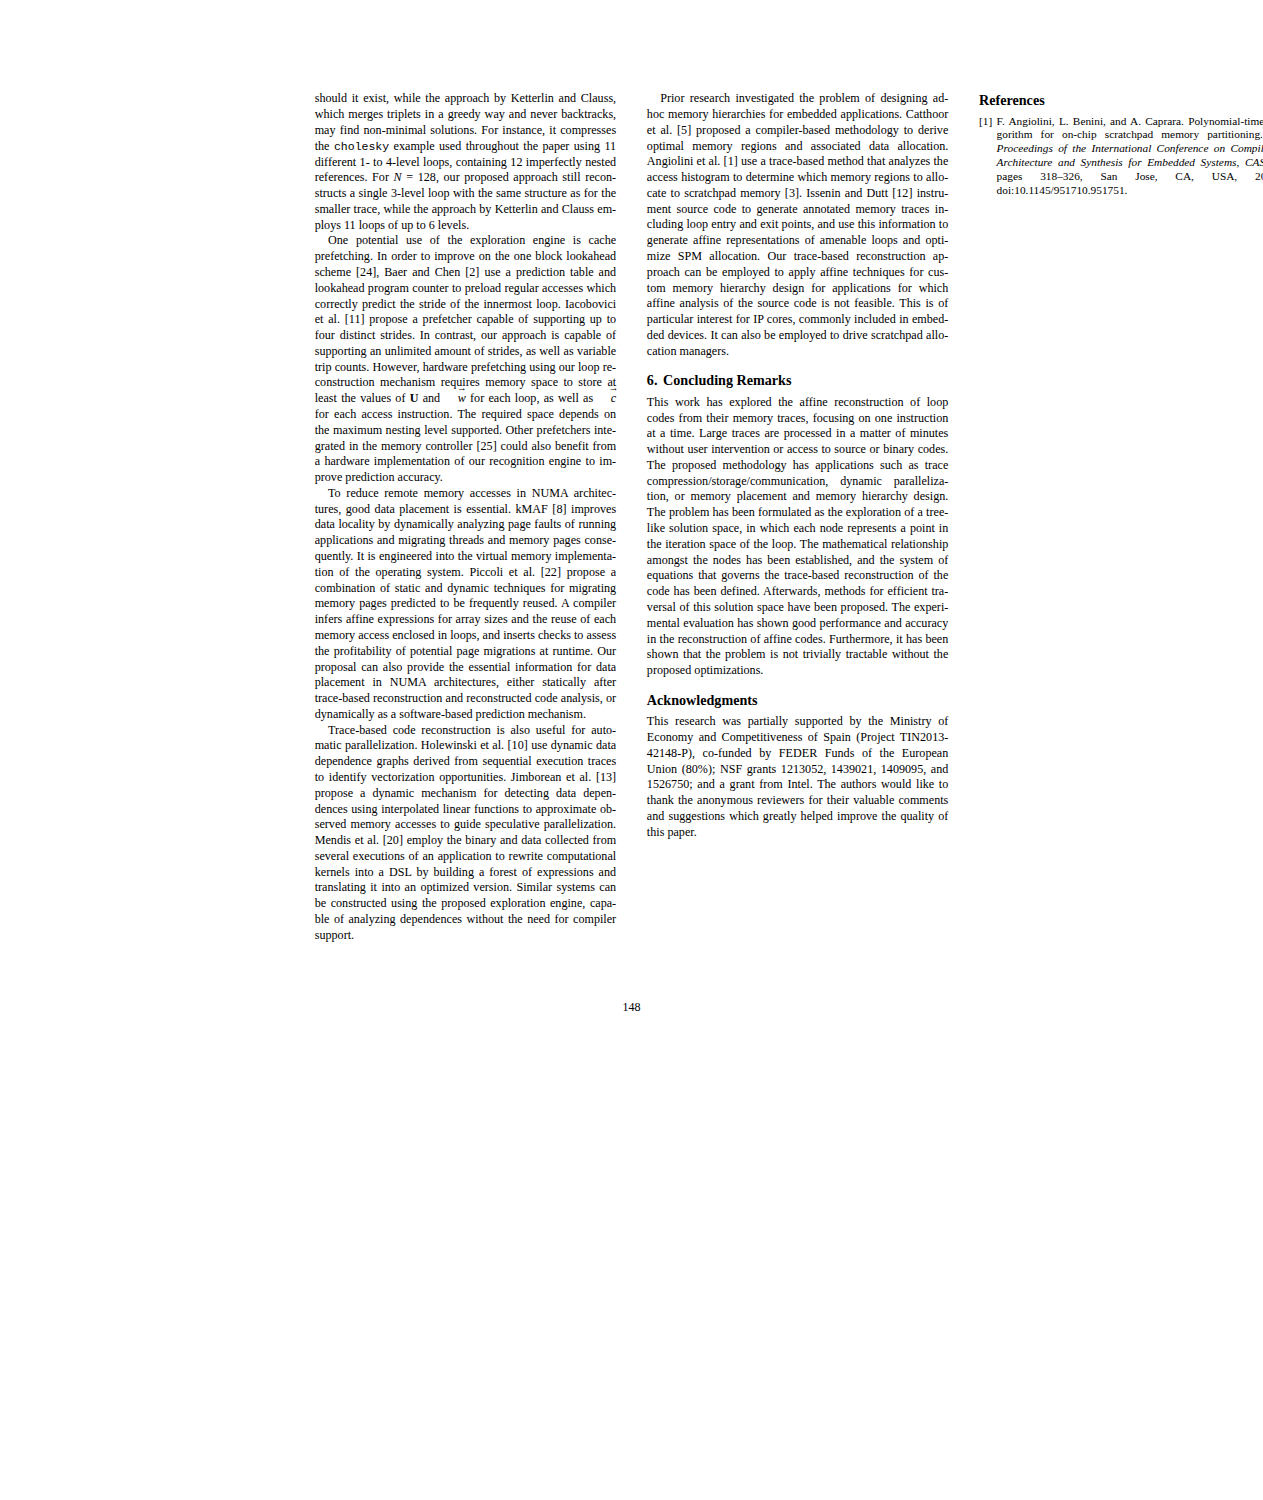should it exist, while the approach by Ketterlin and Clauss, which merges triplets in a greedy way and never backtracks, may find non-minimal solutions. For instance, it compresses the cholesky example used throughout the paper using 11 different 1- to 4-level loops, containing 12 imperfectly nested references. For N = 128, our proposed approach still reconstructs a single 3-level loop with the same structure as for the smaller trace, while the approach by Ketterlin and Clauss employs 11 loops of up to 6 levels.
One potential use of the exploration engine is cache prefetching. In order to improve on the one block lookahead scheme [24], Baer and Chen [2] use a prediction table and lookahead program counter to preload regular accesses which correctly predict the stride of the innermost loop. Iacobovici et al. [11] propose a prefetcher capable of supporting up to four distinct strides. In contrast, our approach is capable of supporting an unlimited amount of strides, as well as variable trip counts. However, hardware prefetching using our loop reconstruction mechanism requires memory space to store at least the values of U and w for each loop, as well as c for each access instruction. The required space depends on the maximum nesting level supported. Other prefetchers integrated in the memory controller [25] could also benefit from a hardware implementation of our recognition engine to improve prediction accuracy.
To reduce remote memory accesses in NUMA architectures, good data placement is essential. kMAF [8] improves data locality by dynamically analyzing page faults of running applications and migrating threads and memory pages consequently. It is engineered into the virtual memory implementation of the operating system. Piccoli et al. [22] propose a combination of static and dynamic techniques for migrating memory pages predicted to be frequently reused. A compiler infers affine expressions for array sizes and the reuse of each memory access enclosed in loops, and inserts checks to assess the profitability of potential page migrations at runtime. Our proposal can also provide the essential information for data placement in NUMA architectures, either statically after trace-based reconstruction and reconstructed code analysis, or dynamically as a software-based prediction mechanism.
Trace-based code reconstruction is also useful for automatic parallelization. Holewinski et al. [10] use dynamic data dependence graphs derived from sequential execution traces to identify vectorization opportunities. Jimborean et al. [13] propose a dynamic mechanism for detecting data dependences using interpolated linear functions to approximate observed memory accesses to guide speculative parallelization. Mendis et al. [20] employ the binary and data collected from several executions of an application to rewrite computational kernels into a DSL by building a forest of expressions and translating it into an optimized version. Similar systems can be constructed using the proposed exploration engine, capable of analyzing dependences without the need for compiler support.
Prior research investigated the problem of designing ad-hoc memory hierarchies for embedded applications. Catthoor et al. [5] proposed a compiler-based methodology to derive optimal memory regions and associated data allocation. Angiolini et al. [1] use a trace-based method that analyzes the access histogram to determine which memory regions to allocate to scratchpad memory [3]. Issenin and Dutt [12] instrument source code to generate annotated memory traces including loop entry and exit points, and use this information to generate affine representations of amenable loops and optimize SPM allocation. Our trace-based reconstruction approach can be employed to apply affine techniques for custom memory hierarchy design for applications for which affine analysis of the source code is not feasible. This is of particular interest for IP cores, commonly included in embedded devices. It can also be employed to drive scratchpad allocation managers.
6. Concluding Remarks
This work has explored the affine reconstruction of loop codes from their memory traces, focusing on one instruction at a time. Large traces are processed in a matter of minutes without user intervention or access to source or binary codes. The proposed methodology has applications such as trace compression/storage/communication, dynamic parallelization, or memory placement and memory hierarchy design. The problem has been formulated as the exploration of a tree-like solution space, in which each node represents a point in the iteration space of the loop. The mathematical relationship amongst the nodes has been established, and the system of equations that governs the trace-based reconstruction of the code has been defined. Afterwards, methods for efficient traversal of this solution space have been proposed. The experimental evaluation has shown good performance and accuracy in the reconstruction of affine codes. Furthermore, it has been shown that the problem is not trivially tractable without the proposed optimizations.
Acknowledgments
This research was partially supported by the Ministry of Economy and Competitiveness of Spain (Project TIN2013-42148-P), co-funded by FEDER Funds of the European Union (80%); NSF grants 1213052, 1439021, 1409095, and 1526750; and a grant from Intel. The authors would like to thank the anonymous reviewers for their valuable comments and suggestions which greatly helped improve the quality of this paper.
References
F. Angiolini, L. Benini, and A. Caprara. Polynomial-time algorithm for on-chip scratchpad memory partitioning. In Proceedings of the International Conference on Compilers, Architecture and Synthesis for Embedded Systems, CASES, pages 318–326, San Jose, CA, USA, 2003. doi:10.1145/951710.951751.
148